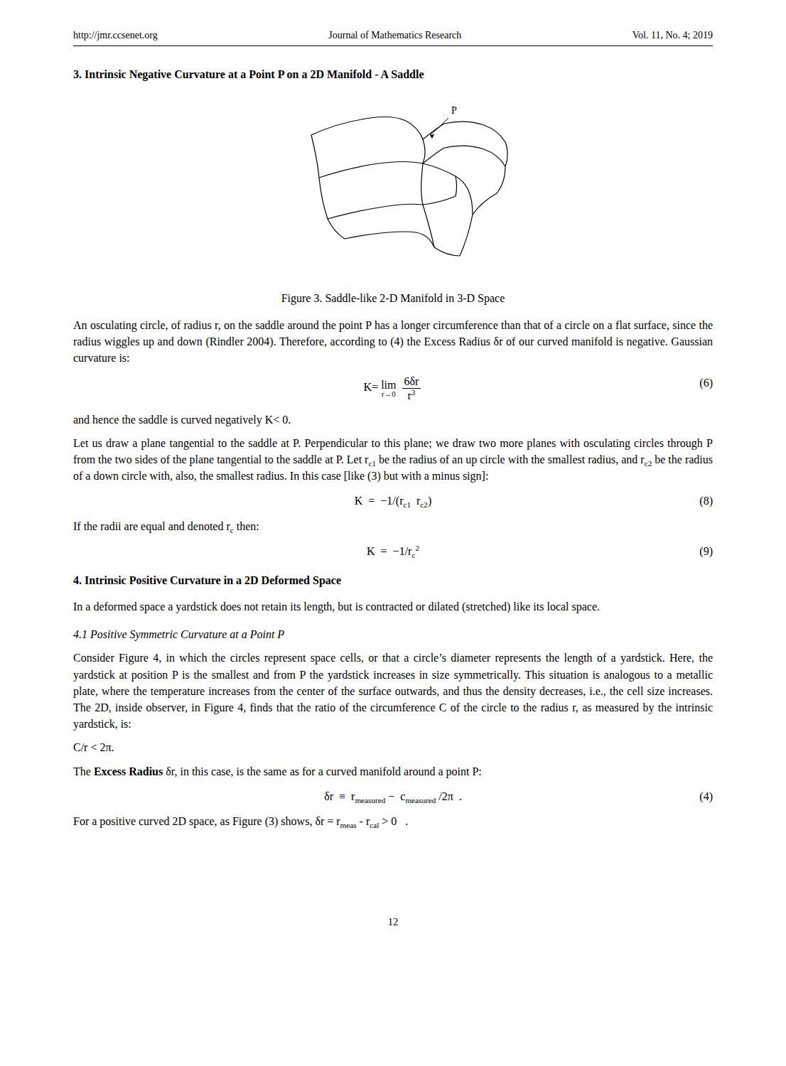http://jmr.ccsenet.org Journal of Mathematics Research Vol. 11, No. 4; 2019
3. Intrinsic Negative Curvature at a Point P on a 2D Manifold - A Saddle
P
Figure 3. Saddle-like 2-D Manifold in 3-D Space
An osculating circle, of radius r, on the saddle around the point P has a longer circumference than that of a circle on a flat surface, since the radius wiggles up and down (Rindler 2004). Therefore, according to (4) the Excess Radius δr of our curved manifold is negative. Gaussian curvature is:
K= lim r→0 6δr r3
(6)
and hence the saddle is curved negatively K< 0.
Let us draw a plane tangential to the saddle at P. Perpendicular to this plane; we draw two more planes with osculating circles through P from the two sides of the plane tangential to the saddle at P. Let rc1 be the radius of an up circle with the smallest radius, and rc2 be the radius of a down circle with, also, the smallest radius. In this case [like (3) but with a minus sign]:
K = −1/(rc1 rc2)
(8)
If the radii are equal and denoted rc then:
K = −1/rc2
(9)
4. Intrinsic Positive Curvature in a 2D Deformed Space
In a deformed space a yardstick does not retain its length, but is contracted or dilated (stretched) like its local space.
4.1 Positive Symmetric Curvature at a Point P
Consider Figure 4, in which the circles represent space cells, or that a circle’s diameter represents the length of a yardstick. Here, the yardstick at position P is the smallest and from P the yardstick increases in size symmetrically. This situation is analogous to a metallic plate, where the temperature increases from the center of the surface outwards, and thus the density decreases, i.e., the cell size increases. The 2D, inside observer, in Figure 4, finds that the ratio of the circumference C of the circle to the radius r, as measured by the intrinsic yardstick, is:
C/r < 2π.
The Excess Radius δr, in this case, is the same as for a curved manifold around a point P:
δr ≡ rmeasured − cmeasured /2π .
(4)
For a positive curved 2D space, as Figure (3) shows, δr = rmeas - rcal > 0 .
12